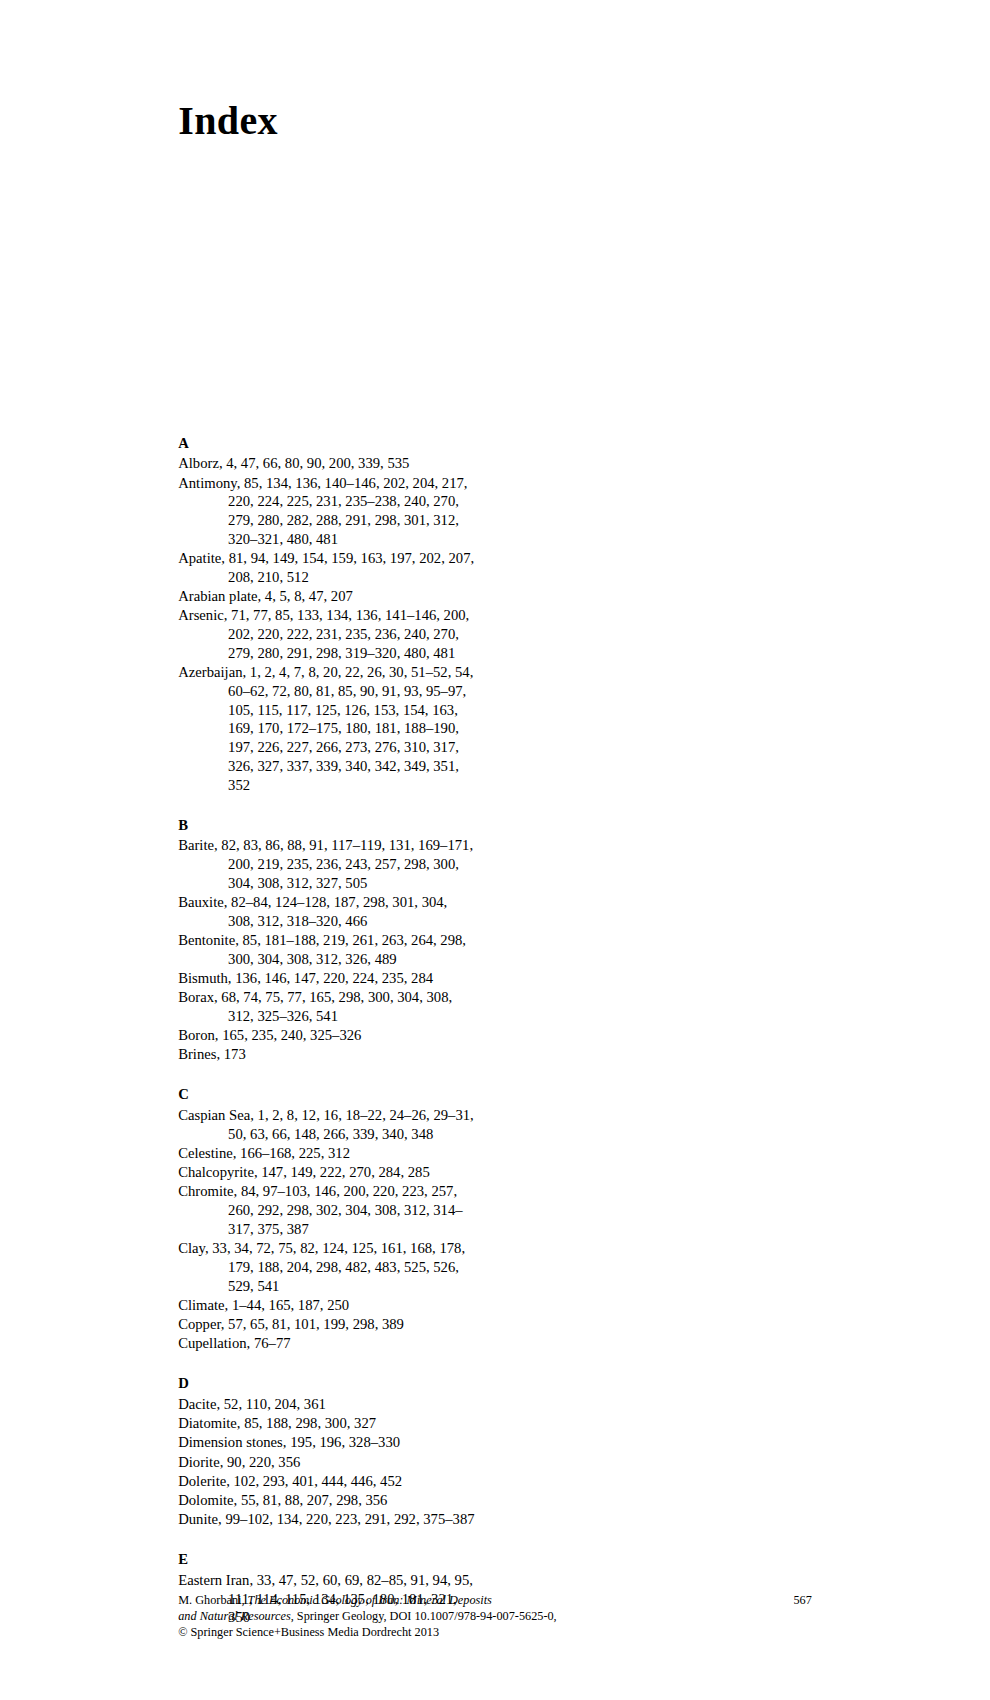Index
A
Alborz, 4, 47, 66, 80, 90, 200, 339, 535
Antimony, 85, 134, 136, 140–146, 202, 204, 217, 220, 224, 225, 231, 235–238, 240, 270, 279, 280, 282, 288, 291, 298, 301, 312, 320–321, 480, 481
Apatite, 81, 94, 149, 154, 159, 163, 197, 202, 207, 208, 210, 512
Arabian plate, 4, 5, 8, 47, 207
Arsenic, 71, 77, 85, 133, 134, 136, 141–146, 200, 202, 220, 222, 231, 235, 236, 240, 270, 279, 280, 291, 298, 319–320, 480, 481
Azerbaijan, 1, 2, 4, 7, 8, 20, 22, 26, 30, 51–52, 54, 60–62, 72, 80, 81, 85, 90, 91, 93, 95–97, 105, 115, 117, 125, 126, 153, 154, 163, 169, 170, 172–175, 180, 181, 188–190, 197, 226, 227, 266, 273, 276, 310, 317, 326, 327, 337, 339, 340, 342, 349, 351, 352
B
Barite, 82, 83, 86, 88, 91, 117–119, 131, 169–171, 200, 219, 235, 236, 243, 257, 298, 300, 304, 308, 312, 327, 505
Bauxite, 82–84, 124–128, 187, 298, 301, 304, 308, 312, 318–320, 466
Bentonite, 85, 181–188, 219, 261, 263, 264, 298, 300, 304, 308, 312, 326, 489
Bismuth, 136, 146, 147, 220, 224, 235, 284
Borax, 68, 74, 75, 77, 165, 298, 300, 304, 308, 312, 325–326, 541
Boron, 165, 235, 240, 325–326
Brines, 173
C
Caspian Sea, 1, 2, 8, 12, 16, 18–22, 24–26, 29–31, 50, 63, 66, 148, 266, 339, 340, 348
Celestine, 166–168, 225, 312
Chalcopyrite, 147, 149, 222, 270, 284, 285
Chromite, 84, 97–103, 146, 200, 220, 223, 257, 260, 292, 298, 302, 304, 308, 312, 314–317, 375, 387
Clay, 33, 34, 72, 75, 82, 124, 125, 161, 168, 178, 179, 188, 204, 298, 482, 483, 525, 526, 529, 541
Climate, 1–44, 165, 187, 250
Copper, 57, 65, 81, 101, 199, 298, 389
Cupellation, 76–77
D
Dacite, 52, 110, 204, 361
Diatomite, 85, 188, 298, 300, 327
Dimension stones, 195, 196, 328–330
Diorite, 90, 220, 356
Dolerite, 102, 293, 401, 444, 446, 452
Dolomite, 55, 81, 88, 207, 298, 356
Dunite, 99–102, 134, 220, 223, 291, 292, 375–387
E
Eastern Iran, 33, 47, 52, 60, 69, 82–85, 91, 94, 95, 111, 114, 115, 134, 135, 180, 181, 321, 350
M. Ghorbani, The Economic Geology of Iran: Mineral Deposits 567 and Natural Resources, Springer Geology, DOI 10.1007/978-94-007-5625-0, © Springer Science+Business Media Dordrecht 2013